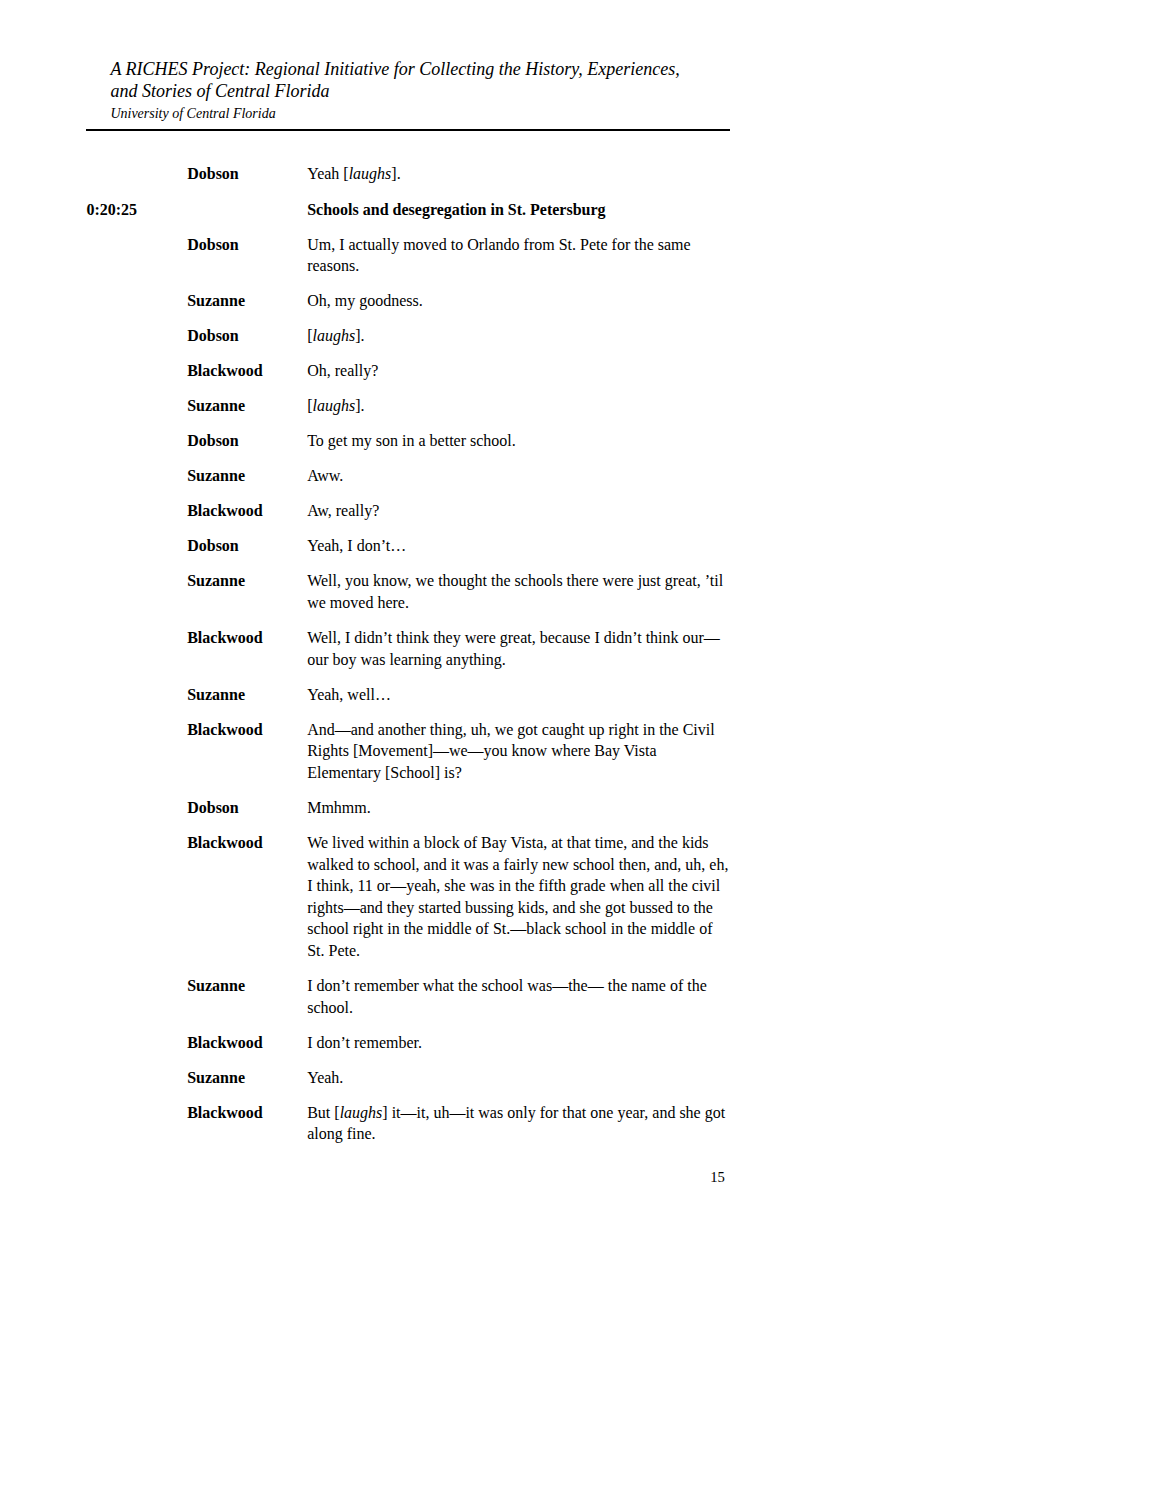A RICHES Project: Regional Initiative for Collecting the History, Experiences,
and Stories of Central Florida
University of Central Florida
| | Dobson | Yeah [ laughs ]. |
| 0:20:25 | | Schools and desegregation in St. Petersburg |
| | Dobson | Um, I actually moved to Orlando from St. Pete for the same reasons. |
| | Suzanne | Oh, my goodness. |
| | Dobson | [ laughs ]. |
| | Blackwood | Oh, really? |
| | Suzanne | [ laughs ]. |
| | Dobson | To get my son in a better school. |
| | Suzanne | Aww. |
| | Blackwood | Aw, really? |
| | Dobson | Yeah, I don’t… |
| | Suzanne | Well, you know, we thought the schools there were just great, ’til we moved here. |
| | Blackwood | Well, I didn’t think they were great, because I didn’t think our—our boy was learning anything. |
| | Suzanne | Yeah, well… |
| | Blackwood | And—and another thing, uh, we got caught up right in the Civil Rights [Movement]—we—you know where Bay Vista Elementary [School] is? |
| | Dobson | Mmhmm. |
| | Blackwood | We lived within a block of Bay Vista, at that time, and the kids walked to school, and it was a fairly new school then, and, uh, eh, I think, 11 or—yeah, she was in the fifth grade when all the civil rights—and they started bussing kids, and she got bussed to the school right in the middle of St.—black school in the middle of St. Pete. |
| | Suzanne | I don’t remember what the school was—the— the name of the school. |
| | Blackwood | I don’t remember. |
| | Suzanne | Yeah. |
| | Blackwood | But [ laughs ] it—it, uh—it was only for that one year, and she got along fine. |
15